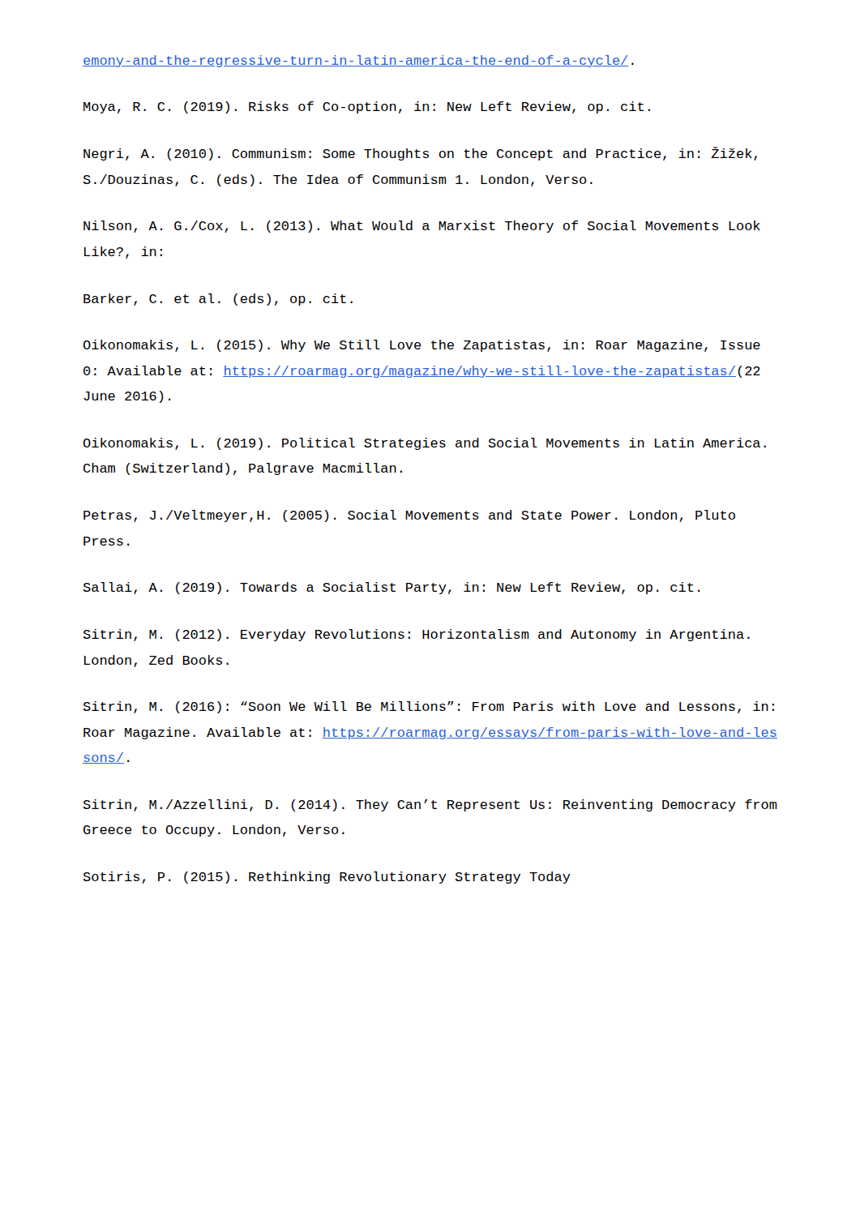emony-and-the-regressive-turn-in-latin-america-the-end-of-a-cycle/.
Moya, R. C. (2019). Risks of Co-option, in: New Left Review, op. cit.
Negri, A. (2010). Communism: Some Thoughts on the Concept and Practice, in: Žižek, S./Douzinas, C. (eds). The Idea of Communism 1. London, Verso.
Nilson, A. G./Cox, L. (2013). What Would a Marxist Theory of Social Movements Look Like?, in:
Barker, C. et al. (eds), op. cit.
Oikonomakis, L. (2015). Why We Still Love the Zapatistas, in: Roar Magazine, Issue 0: Available at: https://roarmag.org/magazine/why-we-still-love-the-zapatistas/(22 June 2016).
Oikonomakis, L. (2019). Political Strategies and Social Movements in Latin America. Cham (Switzerland), Palgrave Macmillan.
Petras, J./Veltmeyer,H. (2005). Social Movements and State Power. London, Pluto Press.
Sallai, A. (2019). Towards a Socialist Party, in: New Left Review, op. cit.
Sitrin, M. (2012). Everyday Revolutions: Horizontalism and Autonomy in Argentina. London, Zed Books.
Sitrin, M. (2016): “Soon We Will Be Millions”: From Paris with Love and Lessons, in: Roar Magazine. Available at: https://roarmag.org/essays/from-paris-with-love-and-lessons/.
Sitrin, M./Azzellini, D. (2014). They Can’t Represent Us: Reinventing Democracy from Greece to Occupy. London, Verso.
Sotiris, P. (2015). Rethinking Revolutionary Strategy Today